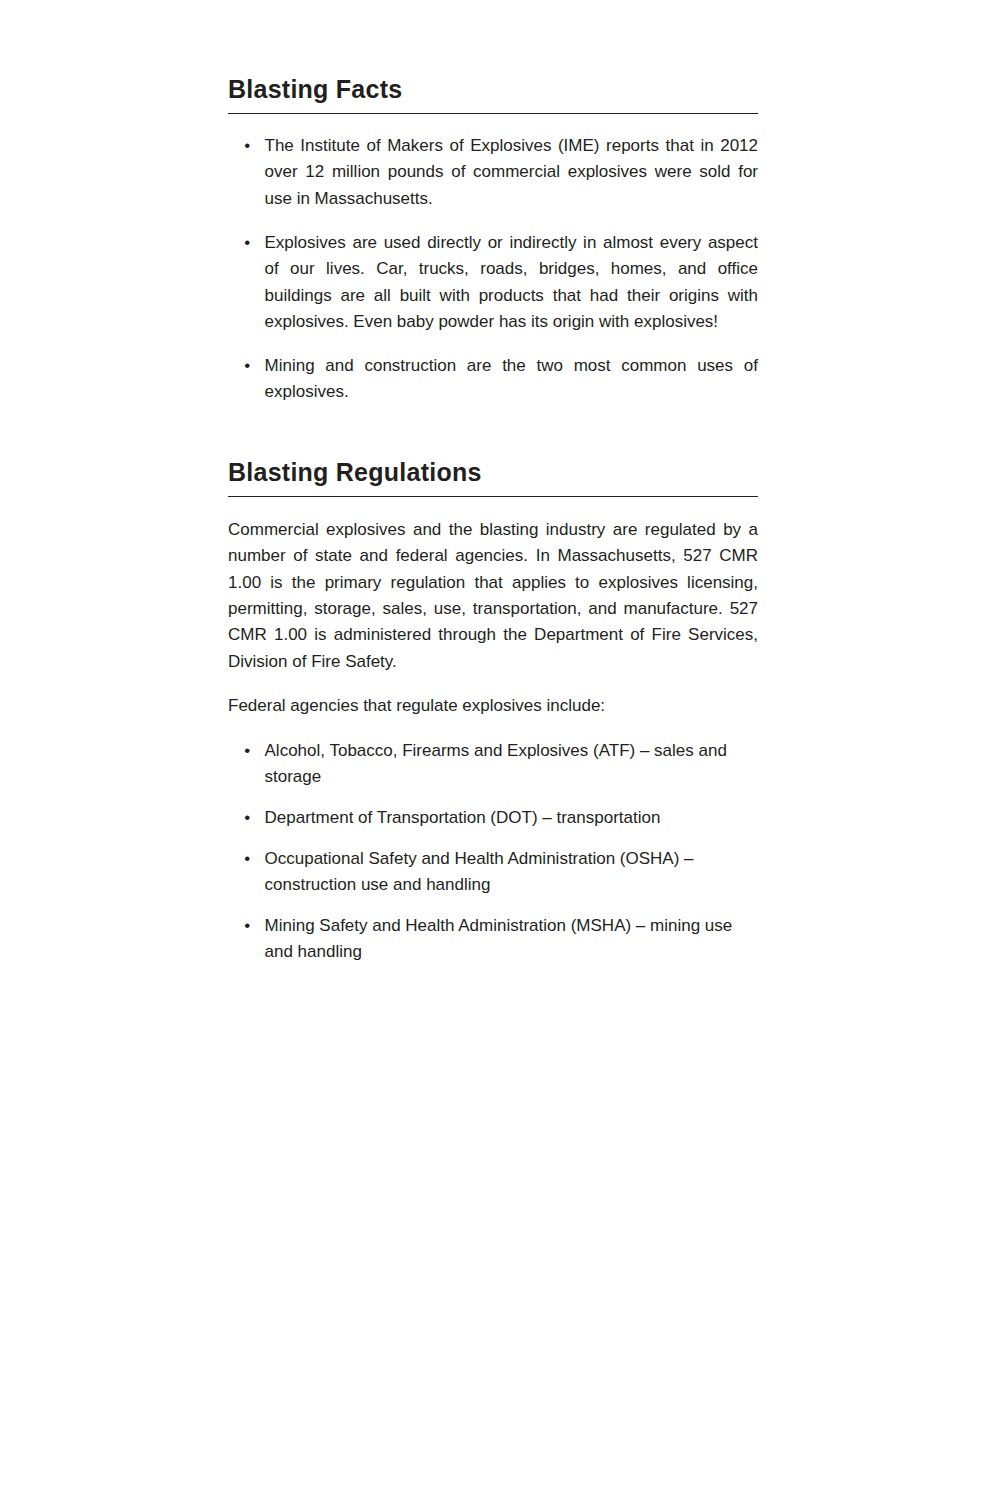Blasting Facts
The Institute of Makers of Explosives (IME) reports that in 2012 over 12 million pounds of commercial explosives were sold for use in Massachusetts.
Explosives are used directly or indirectly in almost every aspect of our lives. Car, trucks, roads, bridges, homes, and office buildings are all built with products that had their origins with explosives. Even baby powder has its origin with explosives!
Mining and construction are the two most common uses of explosives.
Blasting Regulations
Commercial explosives and the blasting industry are regulated by a number of state and federal agencies. In Massachusetts, 527 CMR 1.00 is the primary regulation that applies to explosives licensing, permitting, storage, sales, use, transportation, and manufacture. 527 CMR 1.00 is administered through the Department of Fire Services, Division of Fire Safety.
Federal agencies that regulate explosives include:
Alcohol, Tobacco, Firearms and Explosives (ATF) – sales and storage
Department of Transportation (DOT) – transportation
Occupational Safety and Health Administration (OSHA) – construction use and handling
Mining Safety and Health Administration (MSHA) – mining use and handling